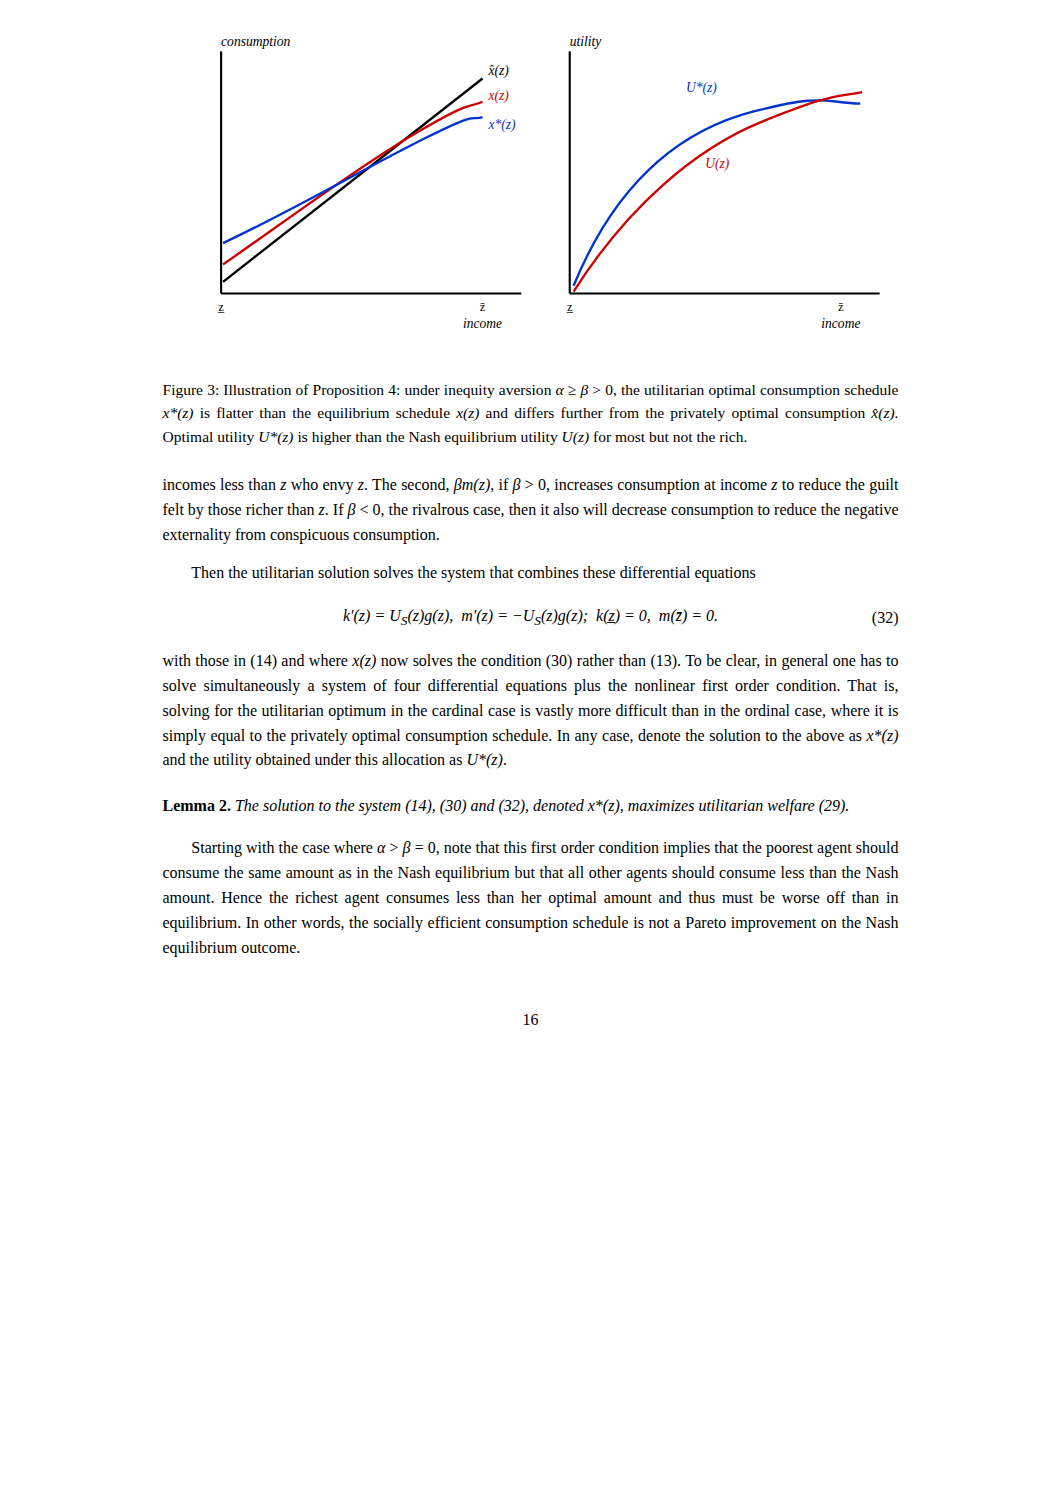Two panels: consumption schedules and utility schedules as functions of income Left panel plots three increasing curves labelled x-hat(z), x(z) and x-star(z) against income between z-under-bar and z-bar. Right panel plots two concave increasing curves labelled U-star(z) and U(z) against income. consumption z̲ z̄ income x̂(z) x(z) x*(z) utility z̲ z̄ income U*(z) U(z)
Figure 3: Illustration of Proposition 4: under inequity aversion α ≥ β > 0, the utilitarian optimal consumption schedule x*(z) is flatter than the equilibrium schedule x(z) and differs further from the privately optimal consumption x̂(z). Optimal utility U*(z) is higher than the Nash equilibrium utility U(z) for most but not the rich.
incomes less than z who envy z. The second, βm(z), if β > 0, increases consumption at income z to reduce the guilt felt by those richer than z. If β < 0, the rivalrous case, then it also will decrease consumption to reduce the negative externality from conspicuous consumption.
Then the utilitarian solution solves the system that combines these differential equations
k′(z) = US(z)g(z), m′(z) = −US(z)g(z); k(z̲) = 0, m(z̄) = 0. (32)
with those in (14) and where x(z) now solves the condition (30) rather than (13). To be clear, in general one has to solve simultaneously a system of four differential equations plus the nonlinear first order condition. That is, solving for the utilitarian optimum in the cardinal case is vastly more difficult than in the ordinal case, where it is simply equal to the privately optimal consumption schedule. In any case, denote the solution to the above as x*(z) and the utility obtained under this allocation as U*(z).
Lemma 2. The solution to the system (14), (30) and (32), denoted x*(z), maximizes utilitarian welfare (29).
Starting with the case where α > β = 0, note that this first order condition implies that the poorest agent should consume the same amount as in the Nash equilibrium but that all other agents should consume less than the Nash amount. Hence the richest agent consumes less than her optimal amount and thus must be worse off than in equilibrium. In other words, the socially efficient consumption schedule is not a Pareto improvement on the Nash equilibrium outcome.
16